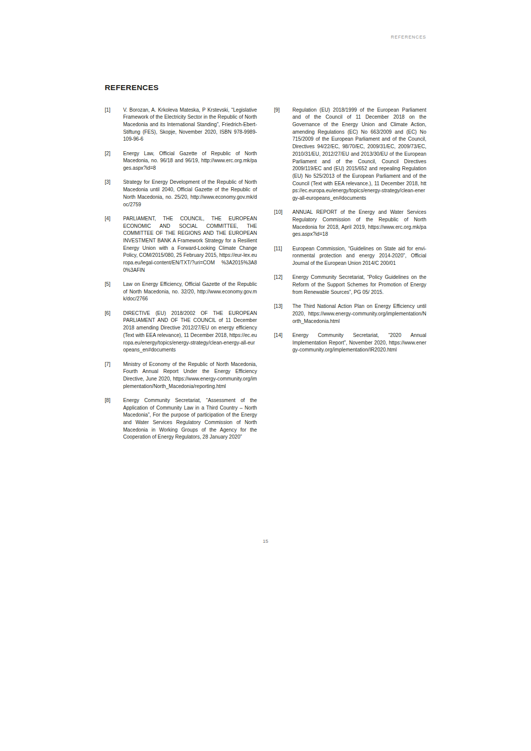References
REFERENCES
[1]
V. Borozan, A. Krkoleva Mateska, P Krstevski, “Legislative Framework of the Electricity Sector in the Republic of North Macedonia and its International Standing”, Friedrich-Ebert-Stiftung (FES), Skopje, November 2020, ISBN 978-9989-109-96-6
[2]
Energy Law, Official Gazette of Republic of North Macedonia, no. 96/18 and 96/19, http://www.erc.org.mk/pages.aspx?id=8
[3]
Strategy for Energy Development of the Republic of North Macedonia until 2040, Official Gazette of the Republic of North Macedonia, no. 25/20, http://www.economy.gov.mk/doc/2759
[4]
PARLIAMENT, THE COUNCIL, THE EUROPEAN ECONOMIC AND SOCIAL COMMITTEE, THE COMMITTEE OF THE REGIONS AND THE EUROPEAN INVESTMENT BANK A Framework Strategy for a Resilient Energy Union with a Forward-Looking Climate Change Policy, COM/2015/080, 25 February 2015, https://eur-lex.europa.eu/legal-content/EN/TXT/?uri=COM %3A2015%3A80%3AFIN
[5]
Law on Energy Efficiency, Official Gazette of the Republic of North Macedonia, no. 32/20, http://www.economy.gov.mk/doc/2766
[6]
DIRECTIVE (EU) 2018/2002 OF THE EUROPEAN PARLIAMENT AND OF THE COUNCIL of 11 December 2018 amending Directive 2012/27/EU on energy efficiency (Text with EEA relevance), 11 December 2018, https://ec.europa.eu/energy/topics/energy-strategy/clean-energy-all-europeans_en#documents
[7]
Ministry of Economy of the Republic of North Macedonia, Fourth Annual Report Under the Energy Efficiency Directive, June 2020, https://www.energy-community.org/implementation/North_Macedonia/reporting.html
[8]
Energy Community Secretariat, “Assessment of the Application of Community Law in a Third Country – North Macedonia”, For the purpose of participation of the Energy and Water Services Regulatory Commission of North Macedonia in Working Groups of the Agency for the Cooperation of Energy Regulators, 28 January 2020”
[9]
Regulation (EU) 2018/1999 of the European Parliament and of the Council of 11 December 2018 on the Governance of the Energy Union and Climate Action, amending Regulations (EC) No 663/2009 and (EC) No 715/2009 of the European Parliament and of the Council, Directives 94/22/EC, 98/70/EC, 2009/31/EC, 2009/73/EC, 2010/31/EU, 2012/27/EU and 2013/30/EU of the European Parliament and of the Council, Council Directives 2009/119/EC and (EU) 2015/652 and repealing Regulation (EU) No 525/2013 of the European Parliament and of the Council (Text with EEA relevance.), 11 December 2018, https://ec.europa.eu/energy/topics/energy-strategy/clean-energy-all-europeans_en#documents
[10]
ANNUAL REPORT of the Energy and Water Services Regulatory Commission of the Republic of North Macedonia for 2018, April 2019, https://www.erc.org.mk/pages.aspx?id=18
[11]
European Commission, “Guidelines on State aid for environmental protection and energy 2014-2020”, Official Journal of the European Union 2014/C 200/01
[12]
Energy Community Secretariat, “Policy Guidelines on the Reform of the Support Schemes for Promotion of Energy from Renewable Sources”, PG 05/ 2015.
[13]
The Third National Action Plan on Energy Efficiency until 2020, https://www.energy-community.org/implementation/North_Macedonia.html
[14]
Energy Community Secretariat, “2020 Annual Implementation Report”, November 2020, https://www.energy-community.org/implementation/IR2020.html
15